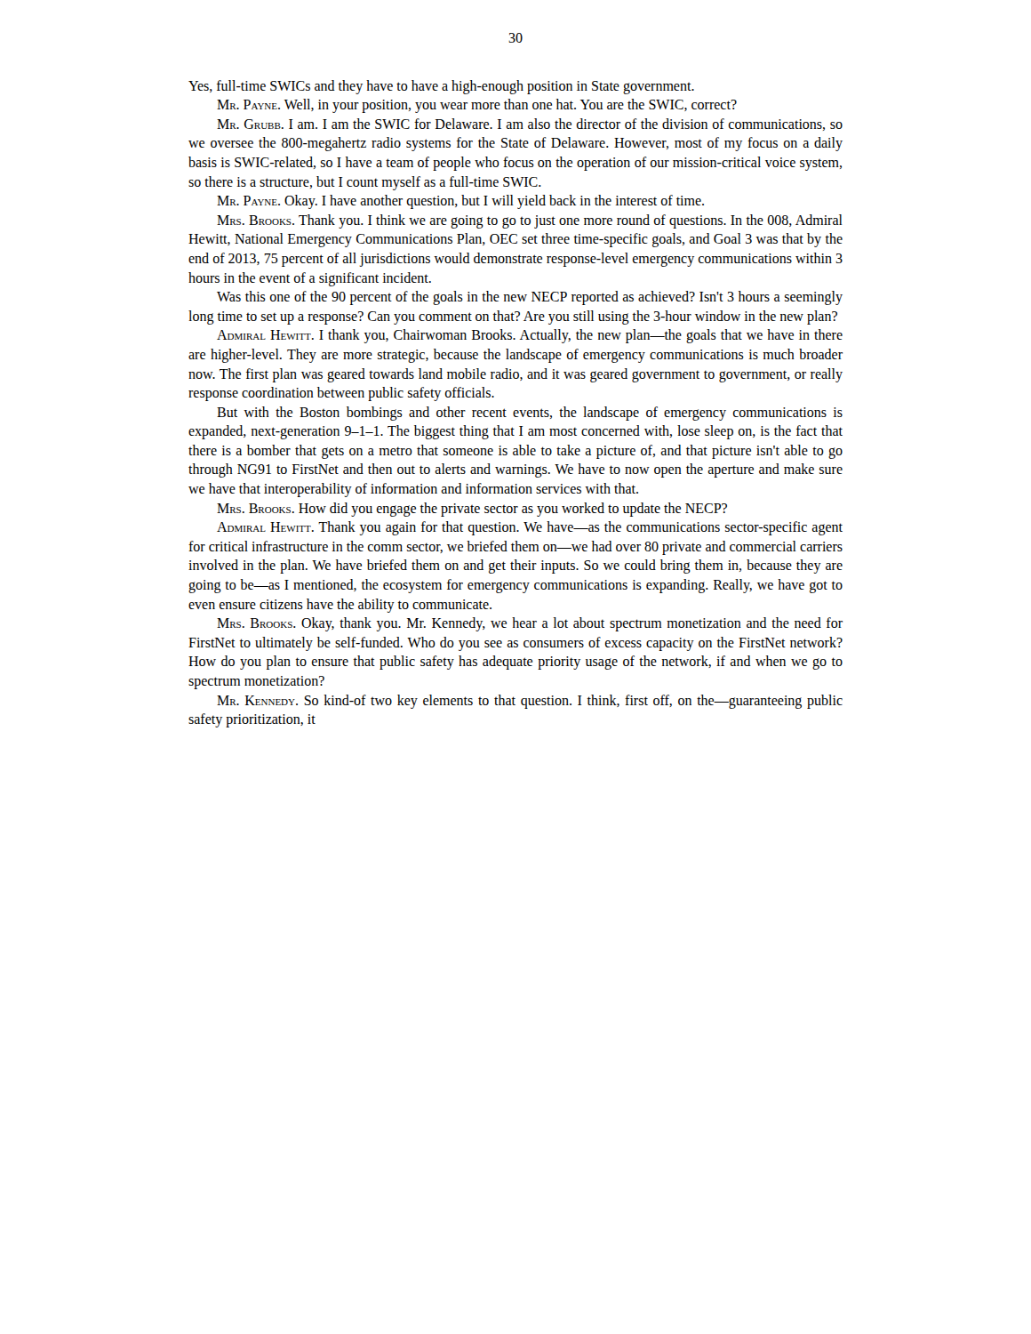30
Yes, full-time SWICs and they have to have a high-enough position in State government.
Mr. Payne. Well, in your position, you wear more than one hat. You are the SWIC, correct?
Mr. Grubb. I am. I am the SWIC for Delaware. I am also the director of the division of communications, so we oversee the 800-megahertz radio systems for the State of Delaware. However, most of my focus on a daily basis is SWIC-related, so I have a team of people who focus on the operation of our mission-critical voice system, so there is a structure, but I count myself as a full-time SWIC.
Mr. Payne. Okay. I have another question, but I will yield back in the interest of time.
Mrs. Brooks. Thank you. I think we are going to go to just one more round of questions. In the 008, Admiral Hewitt, National Emergency Communications Plan, OEC set three time-specific goals, and Goal 3 was that by the end of 2013, 75 percent of all jurisdictions would demonstrate response-level emergency communications within 3 hours in the event of a significant incident.
Was this one of the 90 percent of the goals in the new NECP reported as achieved? Isn't 3 hours a seemingly long time to set up a response? Can you comment on that? Are you still using the 3-hour window in the new plan?
Admiral Hewitt. I thank you, Chairwoman Brooks. Actually, the new plan—the goals that we have in there are higher-level. They are more strategic, because the landscape of emergency communications is much broader now. The first plan was geared towards land mobile radio, and it was geared government to government, or really response coordination between public safety officials.
But with the Boston bombings and other recent events, the landscape of emergency communications is expanded, next-generation 9–1–1. The biggest thing that I am most concerned with, lose sleep on, is the fact that there is a bomber that gets on a metro that someone is able to take a picture of, and that picture isn't able to go through NG91 to FirstNet and then out to alerts and warnings. We have to now open the aperture and make sure we have that interoperability of information and information services with that.
Mrs. Brooks. How did you engage the private sector as you worked to update the NECP?
Admiral Hewitt. Thank you again for that question. We have—as the communications sector-specific agent for critical infrastructure in the comm sector, we briefed them on—we had over 80 private and commercial carriers involved in the plan. We have briefed them on and get their inputs. So we could bring them in, because they are going to be—as I mentioned, the ecosystem for emergency communications is expanding. Really, we have got to even ensure citizens have the ability to communicate.
Mrs. Brooks. Okay, thank you. Mr. Kennedy, we hear a lot about spectrum monetization and the need for FirstNet to ultimately be self-funded. Who do you see as consumers of excess capacity on the FirstNet network? How do you plan to ensure that public safety has adequate priority usage of the network, if and when we go to spectrum monetization?
Mr. Kennedy. So kind-of two key elements to that question. I think, first off, on the—guaranteeing public safety prioritization, it